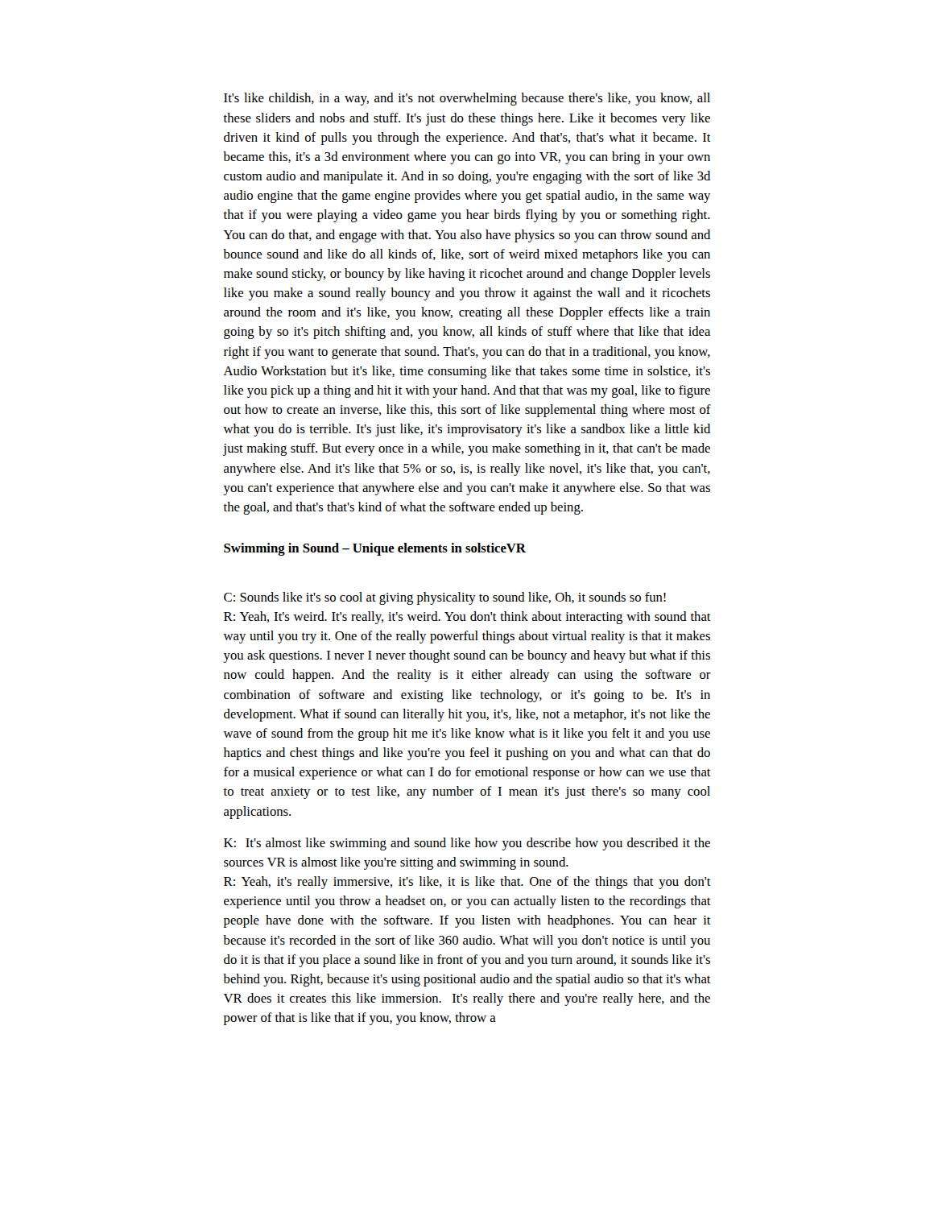It's like childish, in a way, and it's not overwhelming because there's like, you know, all these sliders and nobs and stuff. It's just do these things here. Like it becomes very like driven it kind of pulls you through the experience. And that's, that's what it became. It became this, it's a 3d environment where you can go into VR, you can bring in your own custom audio and manipulate it. And in so doing, you're engaging with the sort of like 3d audio engine that the game engine provides where you get spatial audio, in the same way that if you were playing a video game you hear birds flying by you or something right. You can do that, and engage with that. You also have physics so you can throw sound and bounce sound and like do all kinds of, like, sort of weird mixed metaphors like you can make sound sticky, or bouncy by like having it ricochet around and change Doppler levels like you make a sound really bouncy and you throw it against the wall and it ricochets around the room and it's like, you know, creating all these Doppler effects like a train going by so it's pitch shifting and, you know, all kinds of stuff where that like that idea right if you want to generate that sound. That's, you can do that in a traditional, you know, Audio Workstation but it's like, time consuming like that takes some time in solstice, it's like you pick up a thing and hit it with your hand. And that that was my goal, like to figure out how to create an inverse, like this, this sort of like supplemental thing where most of what you do is terrible. It's just like, it's improvisatory it's like a sandbox like a little kid just making stuff. But every once in a while, you make something in it, that can't be made anywhere else. And it's like that 5% or so, is, is really like novel, it's like that, you can't, you can't experience that anywhere else and you can't make it anywhere else. So that was the goal, and that's that's kind of what the software ended up being.
Swimming in Sound – Unique elements in solsticeVR
C: Sounds like it's so cool at giving physicality to sound like, Oh, it sounds so fun!
R: Yeah, It's weird. It's really, it's weird. You don't think about interacting with sound that way until you try it. One of the really powerful things about virtual reality is that it makes you ask questions. I never I never thought sound can be bouncy and heavy but what if this now could happen. And the reality is it either already can using the software or combination of software and existing like technology, or it's going to be. It's in development. What if sound can literally hit you, it's, like, not a metaphor, it's not like the wave of sound from the group hit me it's like know what is it like you felt it and you use haptics and chest things and like you're you feel it pushing on you and what can that do for a musical experience or what can I do for emotional response or how can we use that to treat anxiety or to test like, any number of I mean it's just there's so many cool applications.
K: It's almost like swimming and sound like how you describe how you described it the sources VR is almost like you're sitting and swimming in sound.
R: Yeah, it's really immersive, it's like, it is like that. One of the things that you don't experience until you throw a headset on, or you can actually listen to the recordings that people have done with the software. If you listen with headphones. You can hear it because it's recorded in the sort of like 360 audio. What will you don't notice is until you do it is that if you place a sound like in front of you and you turn around, it sounds like it's behind you. Right, because it's using positional audio and the spatial audio so that it's what VR does it creates this like immersion. It's really there and you're really here, and the power of that is like that if you, you know, throw a